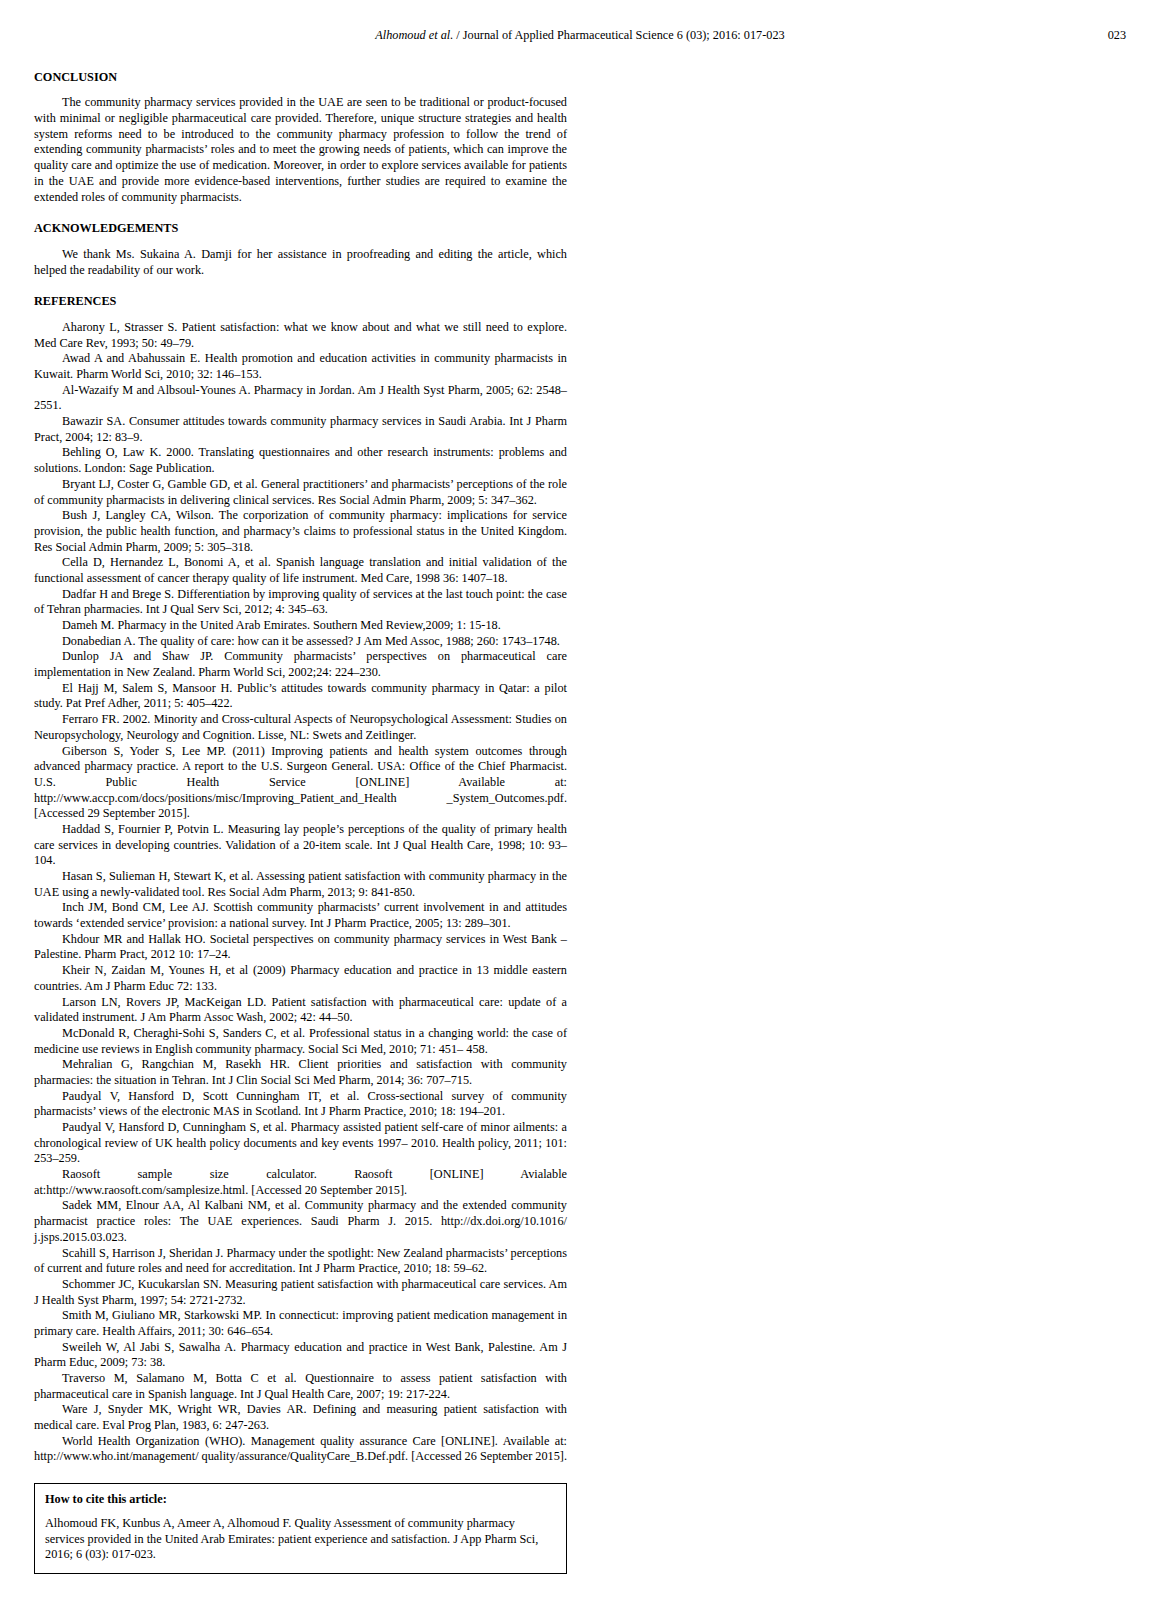Alhomoud et al. / Journal of Applied Pharmaceutical Science 6 (03); 2016: 017-023 023
CONCLUSION
The community pharmacy services provided in the UAE are seen to be traditional or product-focused with minimal or negligible pharmaceutical care provided. Therefore, unique structure strategies and health system reforms need to be introduced to the community pharmacy profession to follow the trend of extending community pharmacists’ roles and to meet the growing needs of patients, which can improve the quality care and optimize the use of medication. Moreover, in order to explore services available for patients in the UAE and provide more evidence-based interventions, further studies are required to examine the extended roles of community pharmacists.
ACKNOWLEDGEMENTS
We thank Ms. Sukaina A. Damji for her assistance in proofreading and editing the article, which helped the readability of our work.
REFERENCES
Aharony L, Strasser S. Patient satisfaction: what we know about and what we still need to explore. Med Care Rev, 1993; 50: 49–79.
Awad A and Abahussain E. Health promotion and education activities in community pharmacists in Kuwait. Pharm World Sci, 2010; 32: 146–153.
Al-Wazaify M and Albsoul-Younes A. Pharmacy in Jordan. Am J Health Syst Pharm, 2005; 62: 2548–2551.
Bawazir SA. Consumer attitudes towards community pharmacy services in Saudi Arabia. Int J Pharm Pract, 2004; 12: 83–9.
Behling O, Law K. 2000. Translating questionnaires and other research instruments: problems and solutions. London: Sage Publication.
Bryant LJ, Coster G, Gamble GD, et al. General practitioners’ and pharmacists’ perceptions of the role of community pharmacists in delivering clinical services. Res Social Admin Pharm, 2009; 5: 347–362.
Bush J, Langley CA, Wilson. The corporization of community pharmacy: implications for service provision, the public health function, and pharmacy’s claims to professional status in the United Kingdom. Res Social Admin Pharm, 2009; 5: 305–318.
Cella D, Hernandez L, Bonomi A, et al. Spanish language translation and initial validation of the functional assessment of cancer therapy quality of life instrument. Med Care, 1998 36: 1407–18.
Dadfar H and Brege S. Differentiation by improving quality of services at the last touch point: the case of Tehran pharmacies. Int J Qual Serv Sci, 2012; 4: 345–63.
Dameh M. Pharmacy in the United Arab Emirates. Southern Med Review,2009; 1: 15-18.
Donabedian A. The quality of care: how can it be assessed? J Am Med Assoc, 1988; 260: 1743–1748.
Dunlop JA and Shaw JP. Community pharmacists’ perspectives on pharmaceutical care implementation in New Zealand. Pharm World Sci, 2002;24: 224–230.
El Hajj M, Salem S, Mansoor H. Public’s attitudes towards community pharmacy in Qatar: a pilot study. Pat Pref Adher, 2011; 5: 405–422.
Ferraro FR. 2002. Minority and Cross-cultural Aspects of Neuropsychological Assessment: Studies on Neuropsychology, Neurology and Cognition. Lisse, NL: Swets and Zeitlinger.
Giberson S, Yoder S, Lee MP. (2011) Improving patients and health system outcomes through advanced pharmacy practice. A report to the U.S. Surgeon General. USA: Office of the Chief Pharmacist. U.S. Public Health Service [ONLINE] Available at: http://www.accp.com/docs/positions/misc/Improving_Patient_and_Health _System_Outcomes.pdf. [Accessed 29 September 2015].
Haddad S, Fournier P, Potvin L. Measuring lay people’s perceptions of the quality of primary health care services in developing countries. Validation of a 20-item scale. Int J Qual Health Care, 1998; 10: 93–104.
Hasan S, Sulieman H, Stewart K, et al. Assessing patient satisfaction with community pharmacy in the UAE using a newly-validated tool. Res Social Adm Pharm, 2013; 9: 841-850.
Inch JM, Bond CM, Lee AJ. Scottish community pharmacists’ current involvement in and attitudes towards ‘extended service’ provision: a national survey. Int J Pharm Practice, 2005; 13: 289–301.
Khdour MR and Hallak HO. Societal perspectives on community pharmacy services in West Bank – Palestine. Pharm Pract, 2012 10: 17–24.
Kheir N, Zaidan M, Younes H, et al (2009) Pharmacy education and practice in 13 middle eastern countries. Am J Pharm Educ 72: 133.
Larson LN, Rovers JP, MacKeigan LD. Patient satisfaction with pharmaceutical care: update of a validated instrument. J Am Pharm Assoc Wash, 2002; 42: 44–50.
McDonald R, Cheraghi-Sohi S, Sanders C, et al. Professional status in a changing world: the case of medicine use reviews in English community pharmacy. Social Sci Med, 2010; 71: 451– 458.
Mehralian G, Rangchian M, Rasekh HR. Client priorities and satisfaction with community pharmacies: the situation in Tehran. Int J Clin Social Sci Med Pharm, 2014; 36: 707–715.
Paudyal V, Hansford D, Scott Cunningham IT, et al. Cross-sectional survey of community pharmacists’ views of the electronic MAS in Scotland. Int J Pharm Practice, 2010; 18: 194–201.
Paudyal V, Hansford D, Cunningham S, et al. Pharmacy assisted patient self-care of minor ailments: a chronological review of UK health policy documents and key events 1997– 2010. Health policy, 2011; 101: 253–259.
Raosoft sample size calculator. Raosoft [ONLINE] Avialable at:http://www.raosoft.com/samplesize.html. [Accessed 20 September 2015].
Sadek MM, Elnour AA, Al Kalbani NM, et al. Community pharmacy and the extended community pharmacist practice roles: The UAE experiences. Saudi Pharm J. 2015. http://dx.doi.org/10.1016/ j.jsps.2015.03.023.
Scahill S, Harrison J, Sheridan J. Pharmacy under the spotlight: New Zealand pharmacists’ perceptions of current and future roles and need for accreditation. Int J Pharm Practice, 2010; 18: 59–62.
Schommer JC, Kucukarslan SN. Measuring patient satisfaction with pharmaceutical care services. Am J Health Syst Pharm, 1997; 54: 2721-2732.
Smith M, Giuliano MR, Starkowski MP. In connecticut: improving patient medication management in primary care. Health Affairs, 2011; 30: 646–654.
Sweileh W, Al Jabi S, Sawalha A. Pharmacy education and practice in West Bank, Palestine. Am J Pharm Educ, 2009; 73: 38.
Traverso M, Salamano M, Botta C et al. Questionnaire to assess patient satisfaction with pharmaceutical care in Spanish language. Int J Qual Health Care, 2007; 19: 217-224.
Ware J, Snyder MK, Wright WR, Davies AR. Defining and measuring patient satisfaction with medical care. Eval Prog Plan, 1983, 6: 247-263.
World Health Organization (WHO). Management quality assurance Care [ONLINE]. Available at: http://www.who.int/management/ quality/assurance/QualityCare_B.Def.pdf. [Accessed 26 September 2015].
How to cite this article:
Alhomoud FK, Kunbus A, Ameer A, Alhomoud F. Quality Assessment of community pharmacy services provided in the United Arab Emirates: patient experience and satisfaction. J App Pharm Sci, 2016; 6 (03): 017-023.